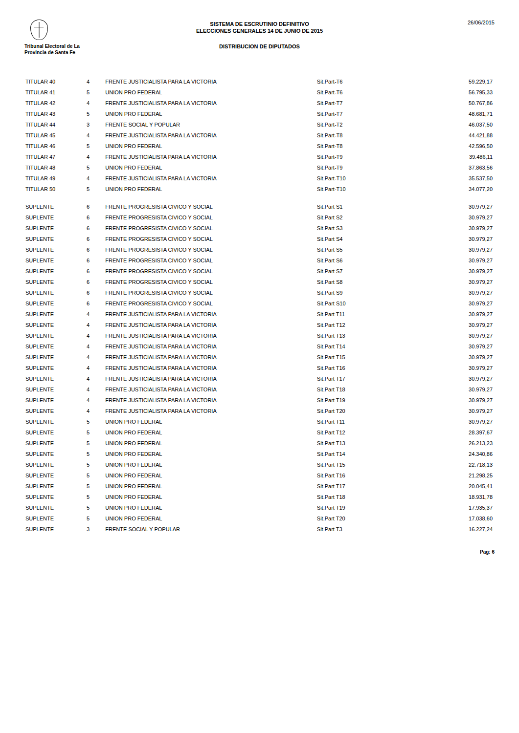26/06/2015
SISTEMA DE ESCRUTINIO DEFINITIVO
ELECCIONES GENERALES 14 DE JUNIO DE 2015
Tribunal Electoral de La
Provincia de Santa Fe
DISTRIBUCION DE DIPUTADOS
| TITULAR 40 | 4 | FRENTE JUSTICIALISTA PARA LA VICTORIA | Sit.Part-T6 | 59.229,17 |
| TITULAR 41 | 5 | UNION PRO FEDERAL | Sit.Part-T6 | 56.795,33 |
| TITULAR 42 | 4 | FRENTE JUSTICIALISTA PARA LA VICTORIA | Sit.Part-T7 | 50.767,86 |
| TITULAR 43 | 5 | UNION PRO FEDERAL | Sit.Part-T7 | 48.681,71 |
| TITULAR 44 | 3 | FRENTE SOCIAL Y POPULAR | Sit.Part-T2 | 46.037,50 |
| TITULAR 45 | 4 | FRENTE JUSTICIALISTA PARA LA VICTORIA | Sit.Part-T8 | 44.421,88 |
| TITULAR 46 | 5 | UNION PRO FEDERAL | Sit.Part-T8 | 42.596,50 |
| TITULAR 47 | 4 | FRENTE JUSTICIALISTA PARA LA VICTORIA | Sit.Part-T9 | 39.486,11 |
| TITULAR 48 | 5 | UNION PRO FEDERAL | Sit.Part-T9 | 37.863,56 |
| TITULAR 49 | 4 | FRENTE JUSTICIALISTA PARA LA VICTORIA | Sit.Part-T10 | 35.537,50 |
| TITULAR 50 | 5 | UNION PRO FEDERAL | Sit.Part-T10 | 34.077,20 |
| SUPLENTE | 6 | FRENTE PROGRESISTA CIVICO Y SOCIAL | Sit.Part S1 | 30.979,27 |
| SUPLENTE | 6 | FRENTE PROGRESISTA CIVICO Y SOCIAL | Sit.Part S2 | 30.979,27 |
| SUPLENTE | 6 | FRENTE PROGRESISTA CIVICO Y SOCIAL | Sit.Part S3 | 30.979,27 |
| SUPLENTE | 6 | FRENTE PROGRESISTA CIVICO Y SOCIAL | Sit.Part S4 | 30.979,27 |
| SUPLENTE | 6 | FRENTE PROGRESISTA CIVICO Y SOCIAL | Sit.Part S5 | 30.979,27 |
| SUPLENTE | 6 | FRENTE PROGRESISTA CIVICO Y SOCIAL | Sit.Part S6 | 30.979,27 |
| SUPLENTE | 6 | FRENTE PROGRESISTA CIVICO Y SOCIAL | Sit.Part S7 | 30.979,27 |
| SUPLENTE | 6 | FRENTE PROGRESISTA CIVICO Y SOCIAL | Sit.Part S8 | 30.979,27 |
| SUPLENTE | 6 | FRENTE PROGRESISTA CIVICO Y SOCIAL | Sit.Part S9 | 30.979,27 |
| SUPLENTE | 6 | FRENTE PROGRESISTA CIVICO Y SOCIAL | Sit.Part S10 | 30.979,27 |
| SUPLENTE | 4 | FRENTE JUSTICIALISTA PARA LA VICTORIA | Sit.Part T11 | 30.979,27 |
| SUPLENTE | 4 | FRENTE JUSTICIALISTA PARA LA VICTORIA | Sit.Part T12 | 30.979,27 |
| SUPLENTE | 4 | FRENTE JUSTICIALISTA PARA LA VICTORIA | Sit.Part T13 | 30.979,27 |
| SUPLENTE | 4 | FRENTE JUSTICIALISTA PARA LA VICTORIA | Sit.Part T14 | 30.979,27 |
| SUPLENTE | 4 | FRENTE JUSTICIALISTA PARA LA VICTORIA | Sit.Part T15 | 30.979,27 |
| SUPLENTE | 4 | FRENTE JUSTICIALISTA PARA LA VICTORIA | Sit.Part T16 | 30.979,27 |
| SUPLENTE | 4 | FRENTE JUSTICIALISTA PARA LA VICTORIA | Sit.Part T17 | 30.979,27 |
| SUPLENTE | 4 | FRENTE JUSTICIALISTA PARA LA VICTORIA | Sit.Part T18 | 30.979,27 |
| SUPLENTE | 4 | FRENTE JUSTICIALISTA PARA LA VICTORIA | Sit.Part T19 | 30.979,27 |
| SUPLENTE | 4 | FRENTE JUSTICIALISTA PARA LA VICTORIA | Sit.Part T20 | 30.979,27 |
| SUPLENTE | 5 | UNION PRO FEDERAL | Sit.Part T11 | 30.979,27 |
| SUPLENTE | 5 | UNION PRO FEDERAL | Sit.Part T12 | 28.397,67 |
| SUPLENTE | 5 | UNION PRO FEDERAL | Sit.Part T13 | 26.213,23 |
| SUPLENTE | 5 | UNION PRO FEDERAL | Sit.Part T14 | 24.340,86 |
| SUPLENTE | 5 | UNION PRO FEDERAL | Sit.Part T15 | 22.718,13 |
| SUPLENTE | 5 | UNION PRO FEDERAL | Sit.Part T16 | 21.298,25 |
| SUPLENTE | 5 | UNION PRO FEDERAL | Sit.Part T17 | 20.045,41 |
| SUPLENTE | 5 | UNION PRO FEDERAL | Sit.Part T18 | 18.931,78 |
| SUPLENTE | 5 | UNION PRO FEDERAL | Sit.Part T19 | 17.935,37 |
| SUPLENTE | 5 | UNION PRO FEDERAL | Sit.Part T20 | 17.038,60 |
| SUPLENTE | 3 | FRENTE SOCIAL Y POPULAR | Sit.Part T3 | 16.227,24 |
Pag: 6